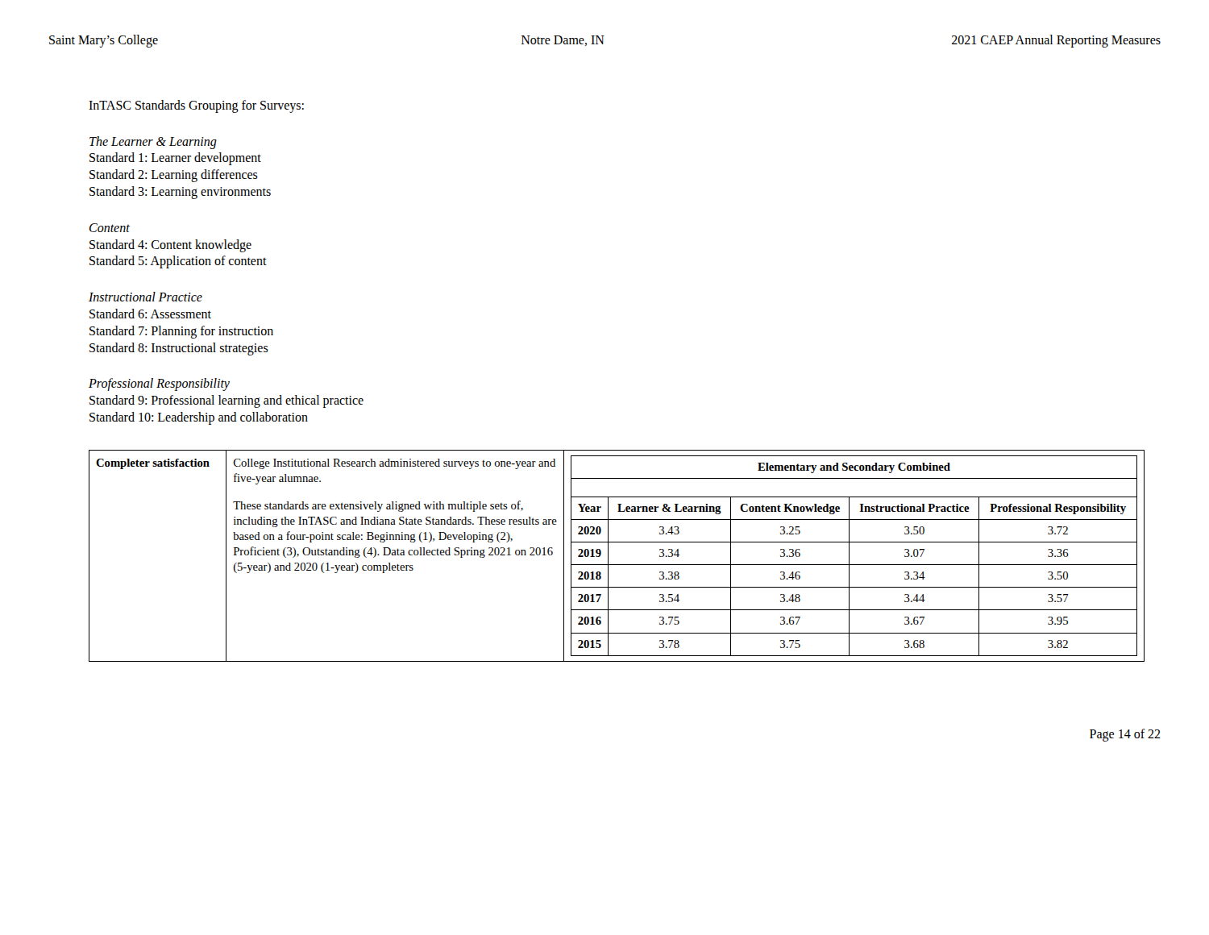Saint Mary’s College
Notre Dame, IN
2021 CAEP Annual Reporting Measures
InTASC Standards Grouping for Surveys:
The Learner & Learning
Standard 1: Learner development
Standard 2: Learning differences
Standard 3: Learning environments
Content
Standard 4: Content knowledge
Standard 5: Application of content
Instructional Practice
Standard 6: Assessment
Standard 7: Planning for instruction
Standard 8: Instructional strategies
Professional Responsibility
Standard 9: Professional learning and ethical practice
Standard 10: Leadership and collaboration
| Completer satisfaction | College Institutional Research administered surveys to one-year and five-year alumnae. These standards are extensively aligned with multiple sets of, including the InTASC and Indiana State Standards. These results are based on a four-point scale: Beginning (1), Developing (2), Proficient (3), Outstanding (4). Data collected Spring 2021 on 2016 (5-year) and 2020 (1-year) completers | / Elementary and Secondary Combined / / Year / Learner & Learning / Content Knowledge / Instructional Practice / Professional Responsibility / / 2020 / 3.43 / 3.25 / 3.50 / 3.72 / / 2019 / 3.34 / 3.36 / 3.07 / 3.36 / / 2018 / 3.38 / 3.46 / 3.34 / 3.50 / / 2017 / 3.54 / 3.48 / 3.44 / 3.57 / / 2016 / 3.75 / 3.67 / 3.67 / 3.95 / / 2015 / 3.78 / 3.75 / 3.68 / 3.82 / |
Page 14 of 22